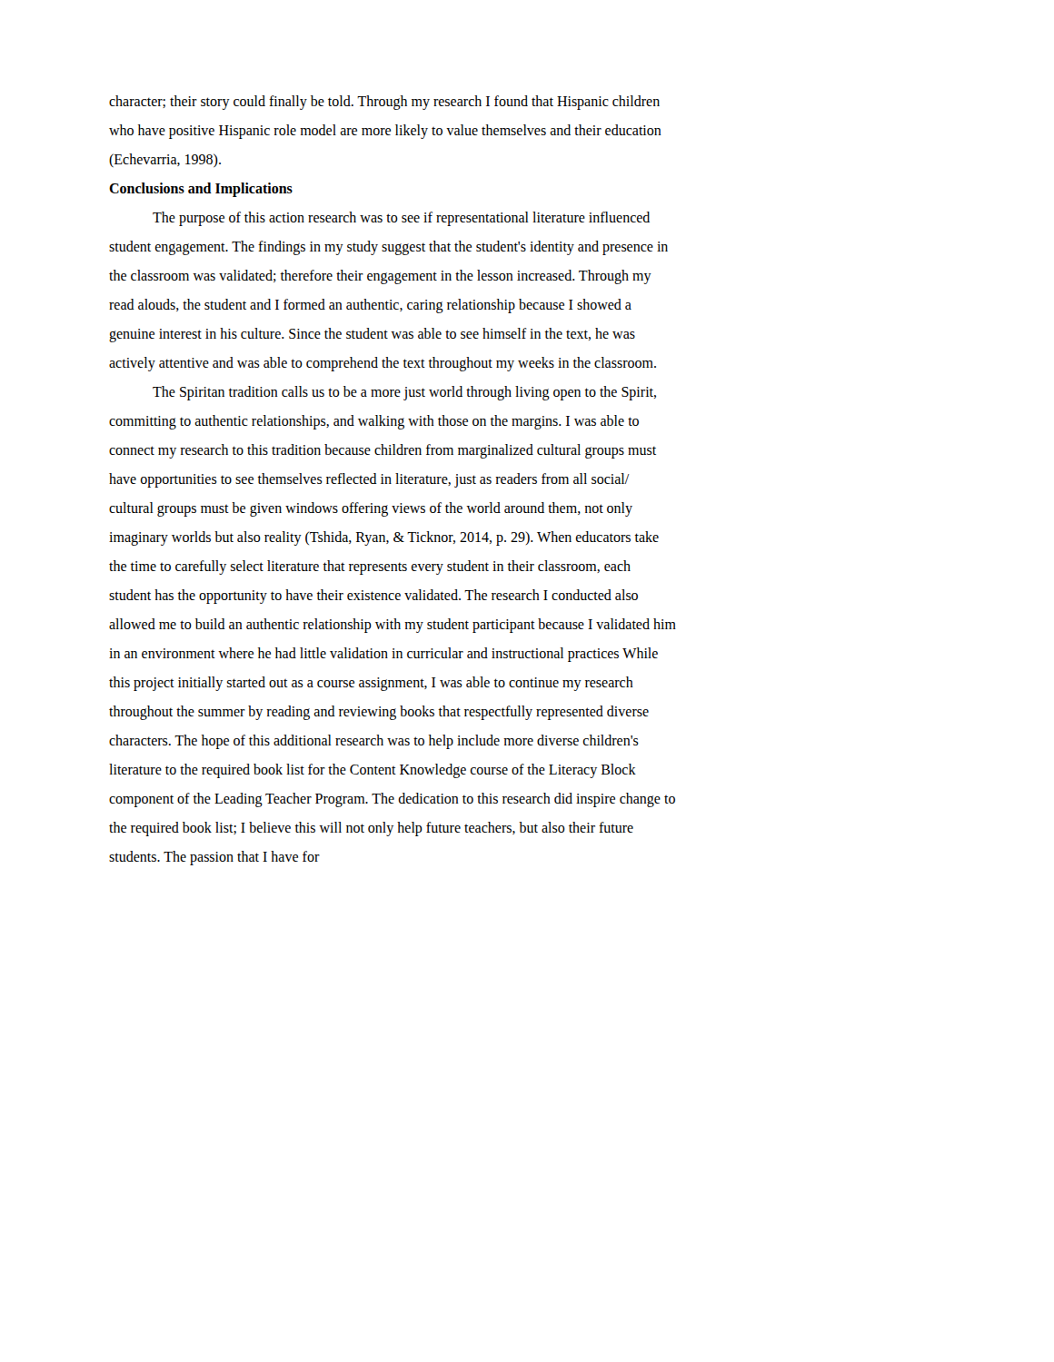character; their story could finally be told. Through my research I found that Hispanic children who have positive Hispanic role model are more likely to value themselves and their education (Echevarria, 1998).
Conclusions and Implications
The purpose of this action research was to see if representational literature influenced student engagement. The findings in my study suggest that the student's identity and presence in the classroom was validated; therefore their engagement in the lesson increased. Through my read alouds, the student and I formed an authentic, caring relationship because I showed a genuine interest in his culture. Since the student was able to see himself in the text, he was actively attentive and was able to comprehend the text throughout my weeks in the classroom.
The Spiritan tradition calls us to be a more just world through living open to the Spirit, committing to authentic relationships, and walking with those on the margins. I was able to connect my research to this tradition because children from marginalized cultural groups must have opportunities to see themselves reflected in literature, just as readers from all social/ cultural groups must be given windows offering views of the world around them, not only imaginary worlds but also reality (Tshida, Ryan, & Ticknor, 2014, p. 29). When educators take the time to carefully select literature that represents every student in their classroom, each student has the opportunity to have their existence validated. The research I conducted also allowed me to build an authentic relationship with my student participant because I validated him in an environment where he had little validation in curricular and instructional practices While this project initially started out as a course assignment, I was able to continue my research throughout the summer by reading and reviewing books that respectfully represented diverse characters. The hope of this additional research was to help include more diverse children's literature to the required book list for the Content Knowledge course of the Literacy Block component of the Leading Teacher Program. The dedication to this research did inspire change to the required book list; I believe this will not only help future teachers, but also their future students. The passion that I have for